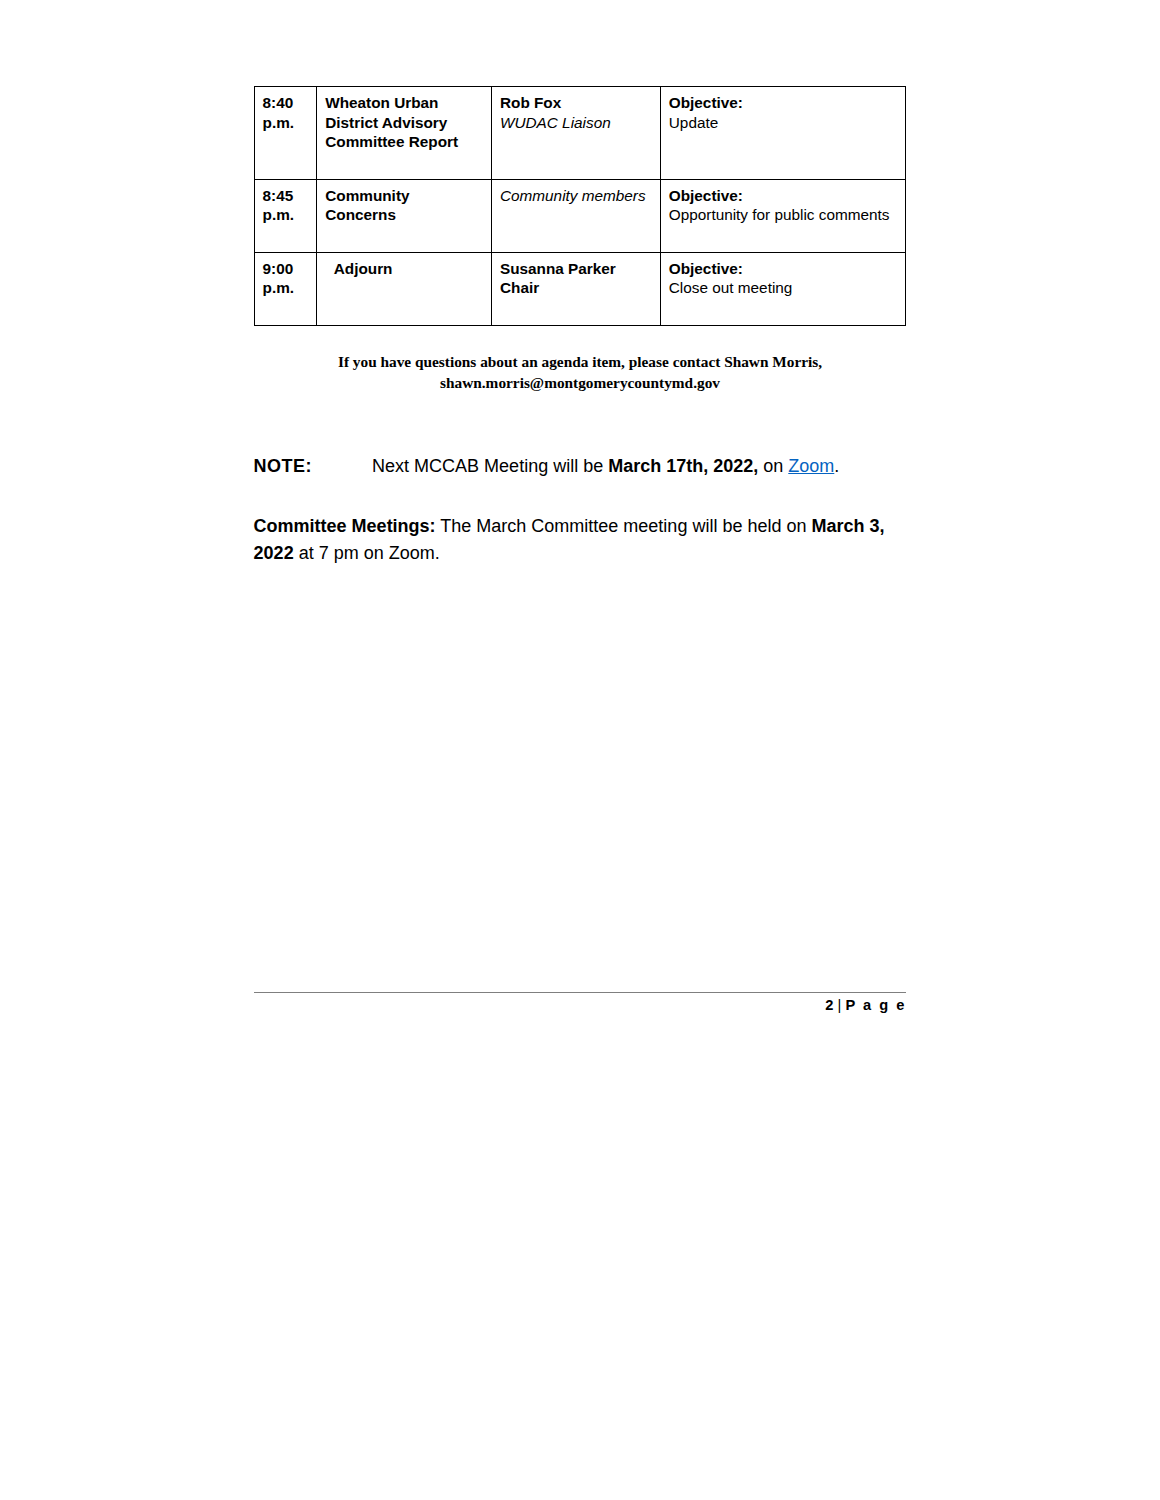| 8:40 p.m. | Wheaton Urban District Advisory Committee Report | Rob Fox WUDAC Liaison | Objective: Update |
| 8:45 p.m. | Community Concerns | Community members | Objective: Opportunity for public comments |
| 9:00 p.m. | Adjourn | Susanna Parker Chair | Objective: Close out meeting |
If you have questions about an agenda item, please contact Shawn Morris,
shawn.morris@montgomerycountymd.gov
NOTE: Next MCCAB Meeting will be March 17th, 2022, on Zoom.
Committee Meetings: The March Committee meeting will be held on March 3, 2022 at 7 pm on Zoom.
2 | P a g e